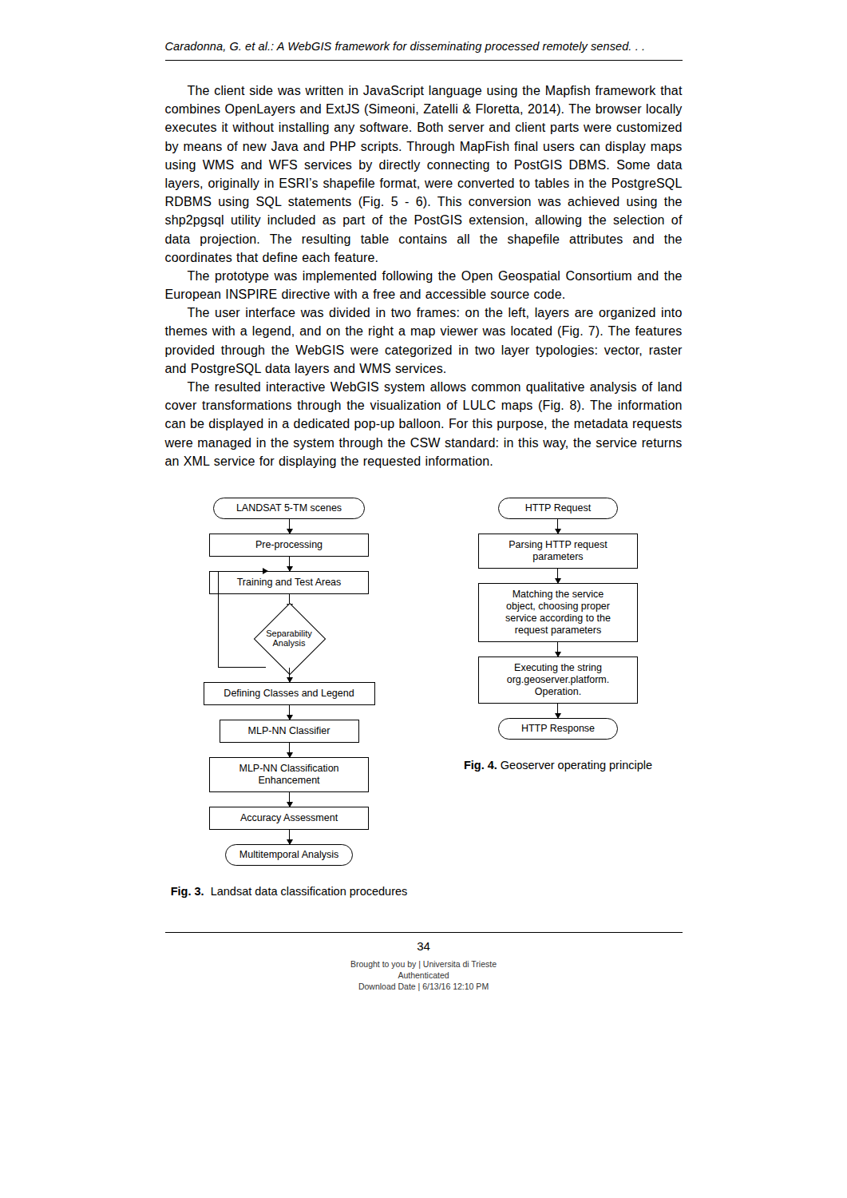Caradonna, G. et al.: A WebGIS framework for disseminating processed remotely sensed. . .
The client side was written in JavaScript language using the Mapfish framework that combines OpenLayers and ExtJS (Simeoni, Zatelli & Floretta, 2014). The browser locally executes it without installing any software. Both server and client parts were customized by means of new Java and PHP scripts. Through MapFish final users can display maps using WMS and WFS services by directly connecting to PostGIS DBMS. Some data layers, originally in ESRI’s shapefile format, were converted to tables in the PostgreSQL RDBMS using SQL statements (Fig. 5 - 6). This conversion was achieved using the shp2pgsql utility included as part of the PostGIS extension, allowing the selection of data projection. The resulting table contains all the shapefile attributes and the coordinates that define each feature.
The prototype was implemented following the Open Geospatial Consortium and the European INSPIRE directive with a free and accessible source code.
The user interface was divided in two frames: on the left, layers are organized into themes with a legend, and on the right a map viewer was located (Fig. 7). The features provided through the WebGIS were categorized in two layer typologies: vector, raster and PostgreSQL data layers and WMS services.
The resulted interactive WebGIS system allows common qualitative analysis of land cover transformations through the visualization of LULC maps (Fig. 8). The information can be displayed in a dedicated pop-up balloon. For this purpose, the metadata requests were managed in the system through the CSW standard: in this way, the service returns an XML service for displaying the requested information.
LANDSAT 5-TM scenes
Pre-processing
Training and Test Areas
Separability
Analysis
Defining Classes and Legend
MLP-NN Classifier
MLP-NN Classification
Enhancement
Accuracy Assessment
Multitemporal Analysis
Fig. 3. Landsat data classification procedures
HTTP Request
Parsing HTTP request
parameters
Matching the service
object, choosing proper
service according to the
request parameters
Executing the string
org.geoserver.platform.
Operation.
HTTP Response
Fig. 4. Geoserver operating principle
34
Brought to you by | Universita di Trieste
Authenticated
Download Date | 6/13/16 12:10 PM